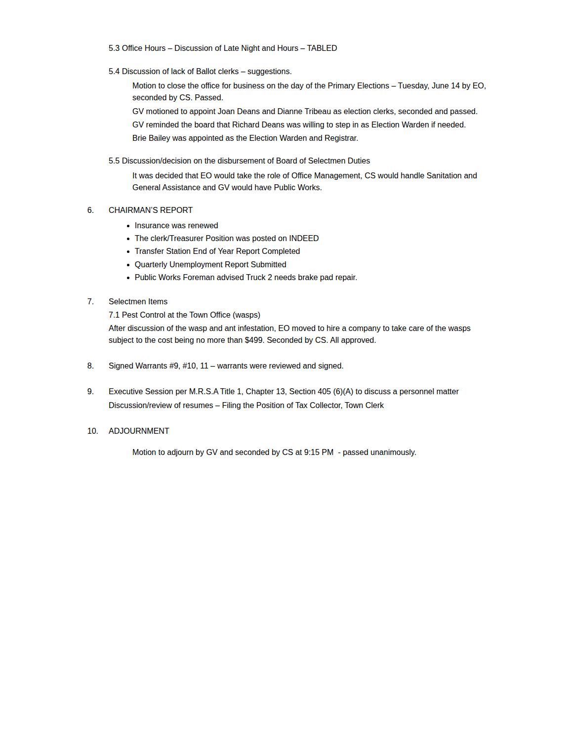5.3 Office Hours – Discussion of Late Night and Hours – TABLED
5.4 Discussion of lack of Ballot clerks – suggestions.
Motion to close the office for business on the day of the Primary Elections – Tuesday, June 14 by EO, seconded by CS. Passed.
GV motioned to appoint Joan Deans and Dianne Tribeau as election clerks, seconded and passed.
GV reminded the board that Richard Deans was willing to step in as Election Warden if needed.
Brie Bailey was appointed as the Election Warden and Registrar.
5.5 Discussion/decision on the disbursement of Board of Selectmen Duties
It was decided that EO would take the role of Office Management, CS would handle Sanitation and General Assistance and GV would have Public Works.
6.
CHAIRMAN’S REPORT
Insurance was renewed
The clerk/Treasurer Position was posted on INDEED
Transfer Station End of Year Report Completed
Quarterly Unemployment Report Submitted
Public Works Foreman advised Truck 2 needs brake pad repair.
7.
Selectmen Items
7.1 Pest Control at the Town Office (wasps)
After discussion of the wasp and ant infestation, EO moved to hire a company to take care of the wasps subject to the cost being no more than $499. Seconded by CS. All approved.
8.
Signed Warrants #9, #10, 11 – warrants were reviewed and signed.
9.
Executive Session per M.R.S.A Title 1, Chapter 13, Section 405 (6)(A) to discuss a personnel matter
Discussion/review of resumes – Filing the Position of Tax Collector, Town Clerk
10.
ADJOURNMENT
Motion to adjourn by GV and seconded by CS at 9:15 PM - passed unanimously.